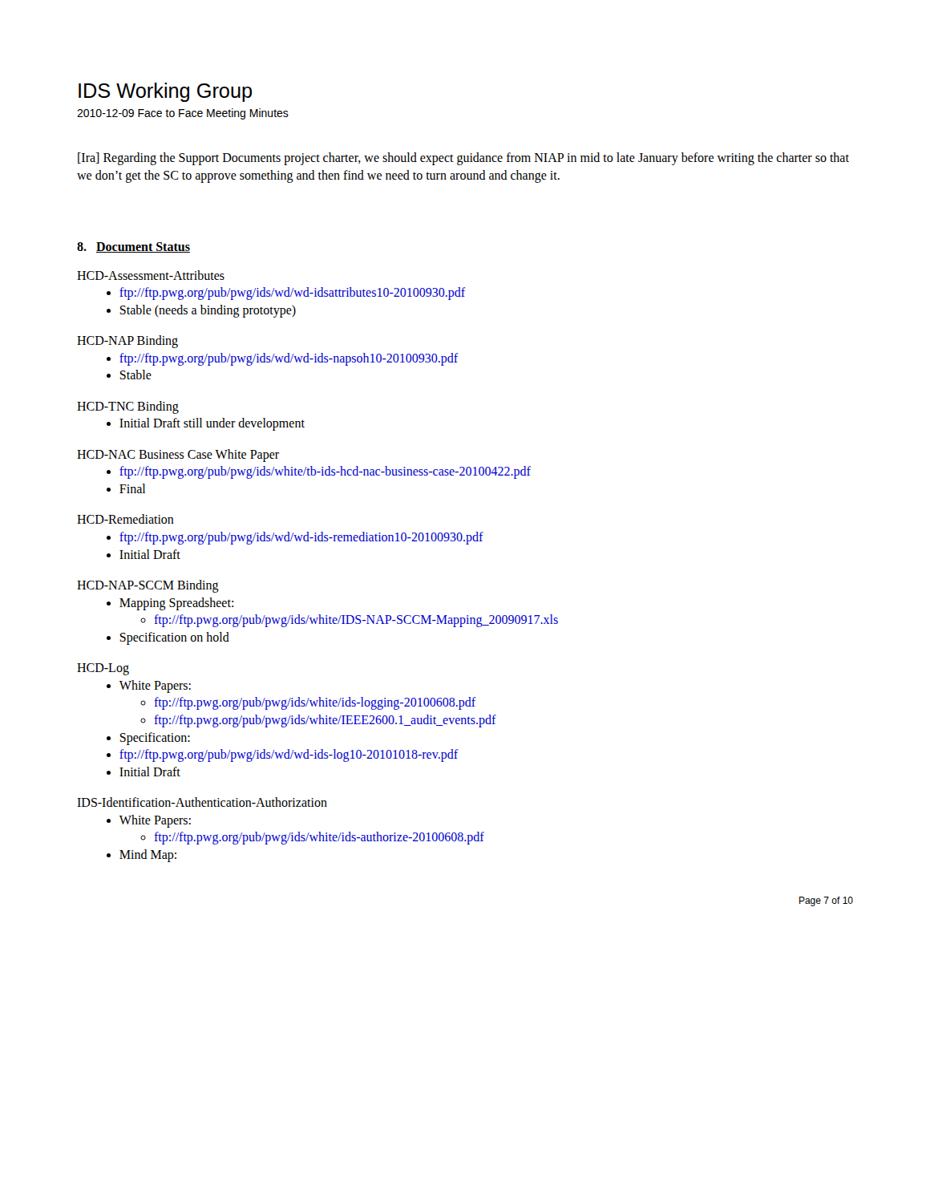IDS Working Group
2010-12-09 Face to Face Meeting Minutes
[Ira] Regarding the Support Documents project charter, we should expect guidance from NIAP in mid to late January before writing the charter so that we don’t get the SC to approve something and then find we need to turn around and change it.
8. Document Status
HCD-Assessment-Attributes
ftp://ftp.pwg.org/pub/pwg/ids/wd/wd-idsattributes10-20100930.pdf
Stable (needs a binding prototype)
HCD-NAP Binding
ftp://ftp.pwg.org/pub/pwg/ids/wd/wd-ids-napsoh10-20100930.pdf
Stable
HCD-TNC Binding
Initial Draft still under development
HCD-NAC Business Case White Paper
ftp://ftp.pwg.org/pub/pwg/ids/white/tb-ids-hcd-nac-business-case-20100422.pdf
Final
HCD-Remediation
ftp://ftp.pwg.org/pub/pwg/ids/wd/wd-ids-remediation10-20100930.pdf
Initial Draft
HCD-NAP-SCCM Binding
Mapping Spreadsheet:
ftp://ftp.pwg.org/pub/pwg/ids/white/IDS-NAP-SCCM-Mapping_20090917.xls
Specification on hold
HCD-Log
White Papers:
ftp://ftp.pwg.org/pub/pwg/ids/white/ids-logging-20100608.pdf
ftp://ftp.pwg.org/pub/pwg/ids/white/IEEE2600.1_audit_events.pdf
Specification:
ftp://ftp.pwg.org/pub/pwg/ids/wd/wd-ids-log10-20101018-rev.pdf
Initial Draft
IDS-Identification-Authentication-Authorization
White Papers:
ftp://ftp.pwg.org/pub/pwg/ids/white/ids-authorize-20100608.pdf
Mind Map:
Page 7 of 10